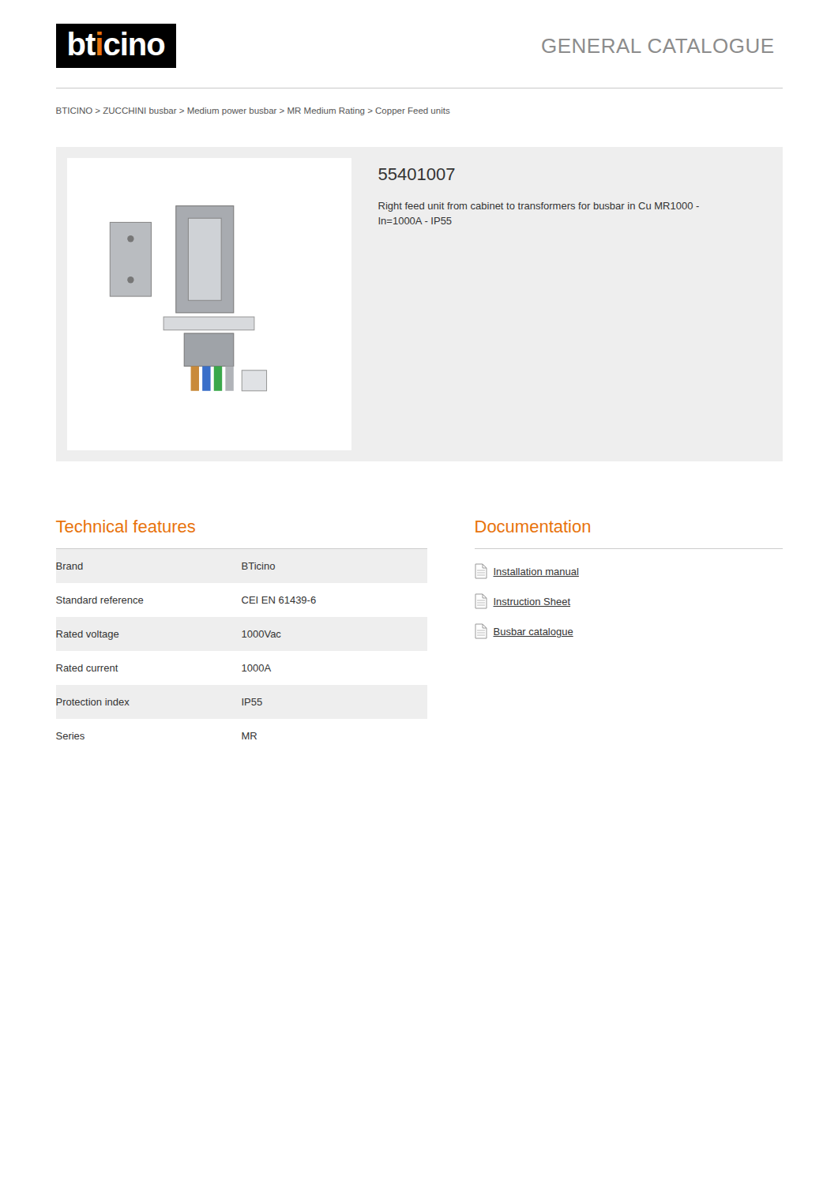bticino
GENERAL CATALOGUE
BTICINO > ZUCCHINI busbar > Medium power busbar > MR Medium Rating > Copper Feed units
55401007
Right feed unit from cabinet to transformers for busbar in Cu MR1000 - In=1000A - IP55
Technical features
| Brand | BTicino |
| Standard reference | CEI EN 61439-6 |
| Rated voltage | 1000Vac |
| Rated current | 1000A |
| Protection index | IP55 |
| Series | MR |
Documentation
Installation manual
Instruction Sheet
Busbar catalogue